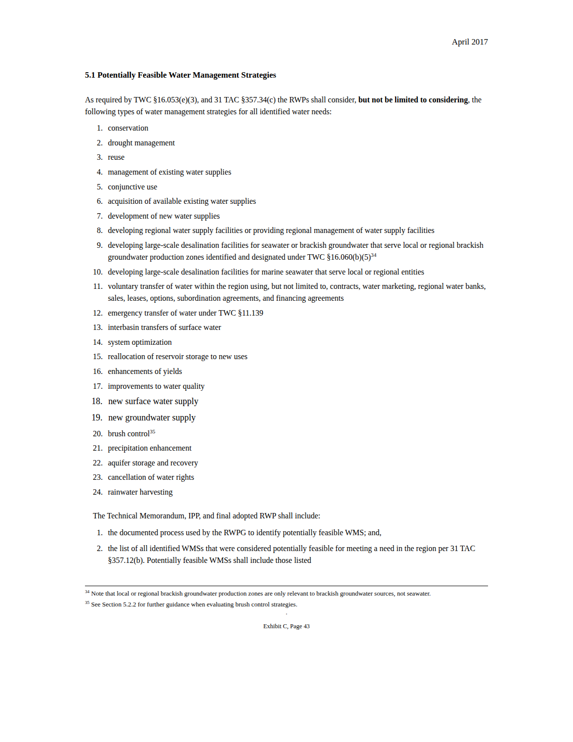April 2017
5.1 Potentially Feasible Water Management Strategies
As required by TWC §16.053(e)(3), and 31 TAC §357.34(c) the RWPs shall consider, but not be limited to considering, the following types of water management strategies for all identified water needs:
conservation
drought management
reuse
management of existing water supplies
conjunctive use
acquisition of available existing water supplies
development of new water supplies
developing regional water supply facilities or providing regional management of water supply facilities
developing large-scale desalination facilities for seawater or brackish groundwater that serve local or regional brackish groundwater production zones identified and designated under TWC §16.060(b)(5)34
developing large-scale desalination facilities for marine seawater that serve local or regional entities
voluntary transfer of water within the region using, but not limited to, contracts, water marketing, regional water banks, sales, leases, options, subordination agreements, and financing agreements
emergency transfer of water under TWC §11.139
interbasin transfers of surface water
system optimization
reallocation of reservoir storage to new uses
enhancements of yields
improvements to water quality
new surface water supply
new groundwater supply
brush control35
precipitation enhancement
aquifer storage and recovery
cancellation of water rights
rainwater harvesting
The Technical Memorandum, IPP, and final adopted RWP shall include:
the documented process used by the RWPG to identify potentially feasible WMS; and,
the list of all identified WMSs that were considered potentially feasible for meeting a need in the region per 31 TAC §357.12(b). Potentially feasible WMSs shall include those listed
34 Note that local or regional brackish groundwater production zones are only relevant to brackish groundwater sources, not seawater.
35 See Section 5.2.2 for further guidance when evaluating brush control strategies.
.
Exhibit C, Page 43